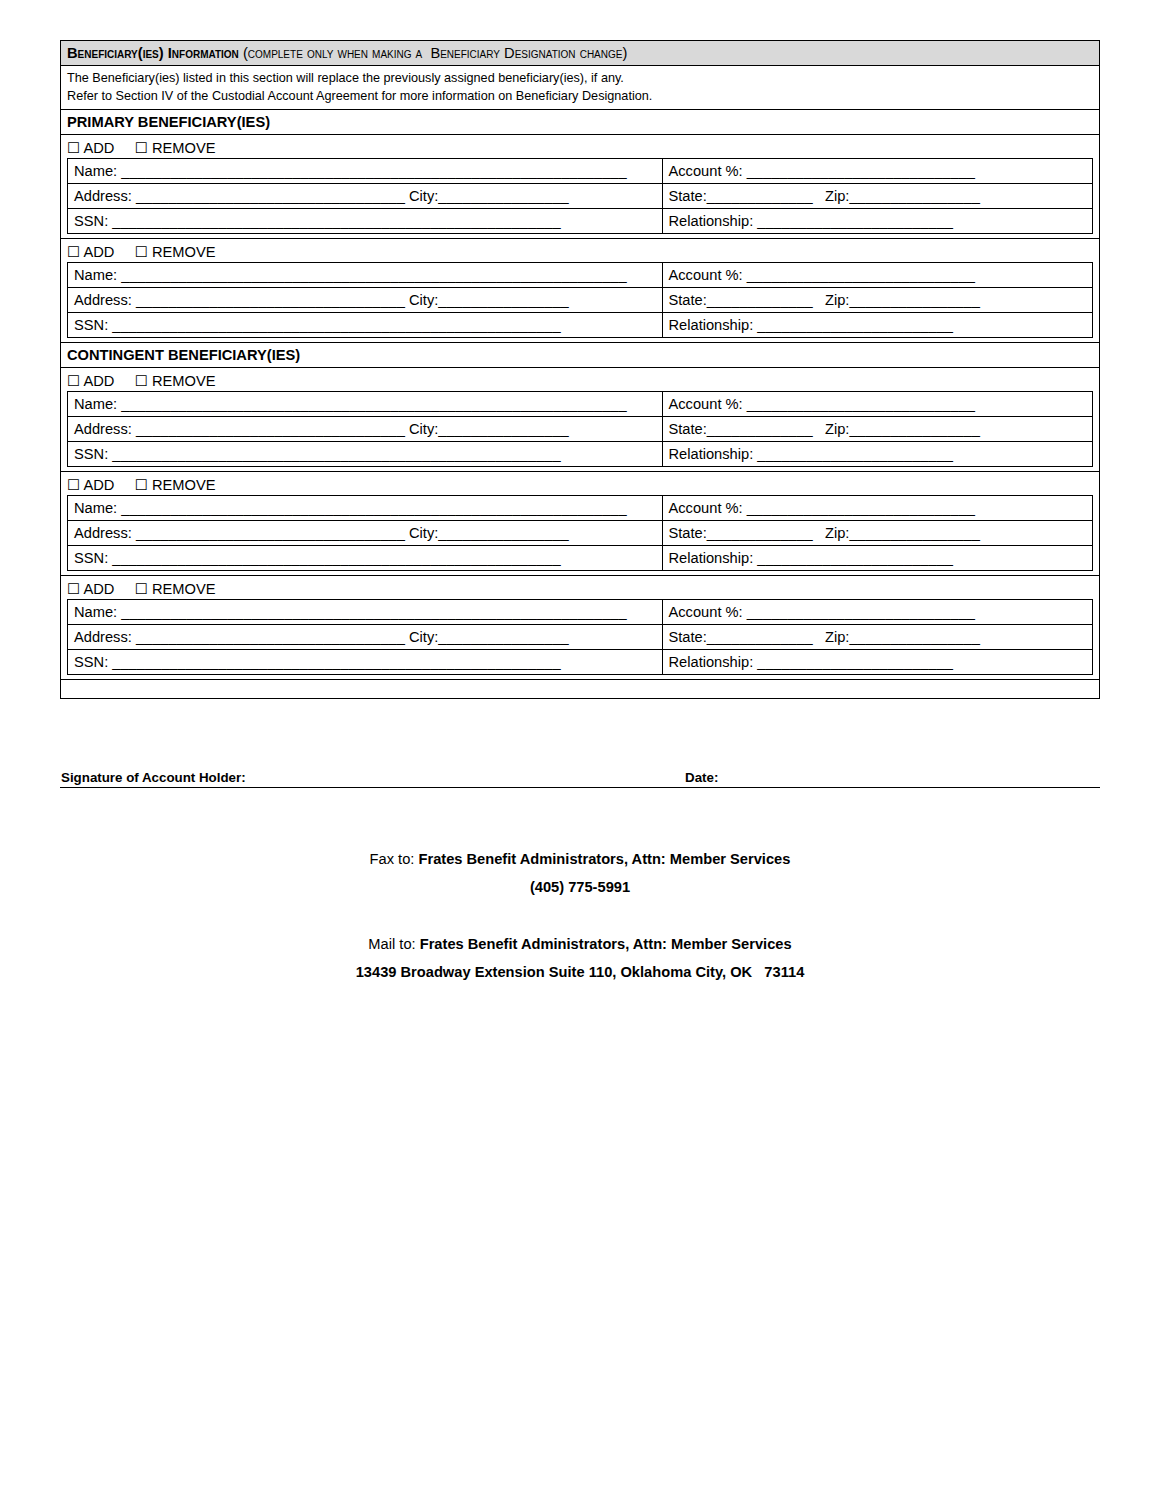| Beneficiary(ies) Information ( complete only when making a Beneficiary Designation change ) |
| The Beneficiary(ies) listed in this section will replace the previously assigned beneficiary(ies), if any. Refer to Section IV of the Custodial Account Agreement for more information on Beneficiary Designation. |
| PRIMARY BENEFICIARY(IES) |
| ☐ ADD ☐ REMOVE / Name: ______________________________________________________________ / Account %: ____________________________ / / Address: _________________________________ City:________________ / State:_____________ Zip:________________ / / SSN: _______________________________________________________ / Relationship: ________________________ / |
| ☐ ADD ☐ REMOVE / Name: ______________________________________________________________ / Account %: ____________________________ / / Address: _________________________________ City:________________ / State:_____________ Zip:________________ / / SSN: _______________________________________________________ / Relationship: ________________________ / |
| CONTINGENT BENEFICIARY(IES) |
| ☐ ADD ☐ REMOVE / Name: ______________________________________________________________ / Account %: ____________________________ / / Address: _________________________________ City:________________ / State:_____________ Zip:________________ / / SSN: _______________________________________________________ / Relationship: ________________________ / |
| ☐ ADD ☐ REMOVE / Name: ______________________________________________________________ / Account %: ____________________________ / / Address: _________________________________ City:________________ / State:_____________ Zip:________________ / / SSN: _______________________________________________________ / Relationship: ________________________ / |
| ☐ ADD ☐ REMOVE / Name: ______________________________________________________________ / Account %: ____________________________ / / Address: _________________________________ City:________________ / State:_____________ Zip:________________ / / SSN: _______________________________________________________ / Relationship: ________________________ / |
| Signature of Account Holder: | Date: |
Fax to: Frates Benefit Administrators, Attn: Member Services
(405) 775-5991
Mail to: Frates Benefit Administrators, Attn: Member Services
13439 Broadway Extension Suite 110, Oklahoma City, OK 73114